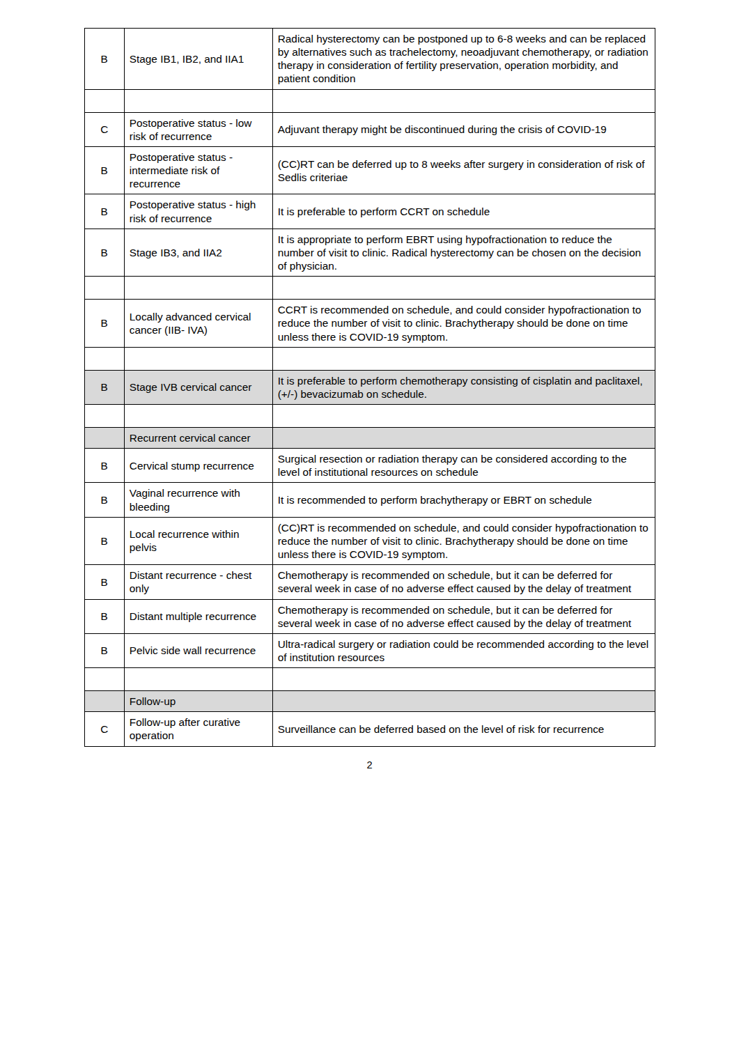| B | Stage IB1, IB2, and IIA1 | Radical hysterectomy can be postponed up to 6-8 weeks and can be replaced by alternatives such as trachelectomy, neoadjuvant chemotherapy, or radiation therapy in consideration of fertility preservation, operation morbidity, and patient condition |
| C | Postoperative status - low risk of recurrence | Adjuvant therapy might be discontinued during the crisis of COVID-19 |
| B | Postoperative status - intermediate risk of recurrence | (CC)RT can be deferred up to 8 weeks after surgery in consideration of risk of Sedlis criteriae |
| B | Postoperative status - high risk of recurrence | It is preferable to perform CCRT on schedule |
| B | Stage IB3, and IIA2 | It is appropriate to perform EBRT using hypofractionation to reduce the number of visit to clinic. Radical hysterectomy can be chosen on the decision of physician. |
| B | Locally advanced cervical cancer (IIB- IVA) | CCRT is recommended on schedule, and could consider hypofractionation to reduce the number of visit to clinic. Brachytherapy should be done on time unless there is COVID-19 symptom. |
| B | Stage IVB cervical cancer | It is preferable to perform chemotherapy consisting of cisplatin and paclitaxel, (+/-) bevacizumab on schedule. |
| | Recurrent cervical cancer | |
| B | Cervical stump recurrence | Surgical resection or radiation therapy can be considered according to the level of institutional resources on schedule |
| B | Vaginal recurrence with bleeding | It is recommended to perform brachytherapy or EBRT on schedule |
| B | Local recurrence within pelvis | (CC)RT is recommended on schedule, and could consider hypofractionation to reduce the number of visit to clinic. Brachytherapy should be done on time unless there is COVID-19 symptom. |
| B | Distant recurrence - chest only | Chemotherapy is recommended on schedule, but it can be deferred for several week in case of no adverse effect caused by the delay of treatment |
| B | Distant multiple recurrence | Chemotherapy is recommended on schedule, but it can be deferred for several week in case of no adverse effect caused by the delay of treatment |
| B | Pelvic side wall recurrence | Ultra-radical surgery or radiation could be recommended according to the level of institution resources |
| | Follow-up | |
| C | Follow-up after curative operation | Surveillance can be deferred based on the level of risk for recurrence |
2